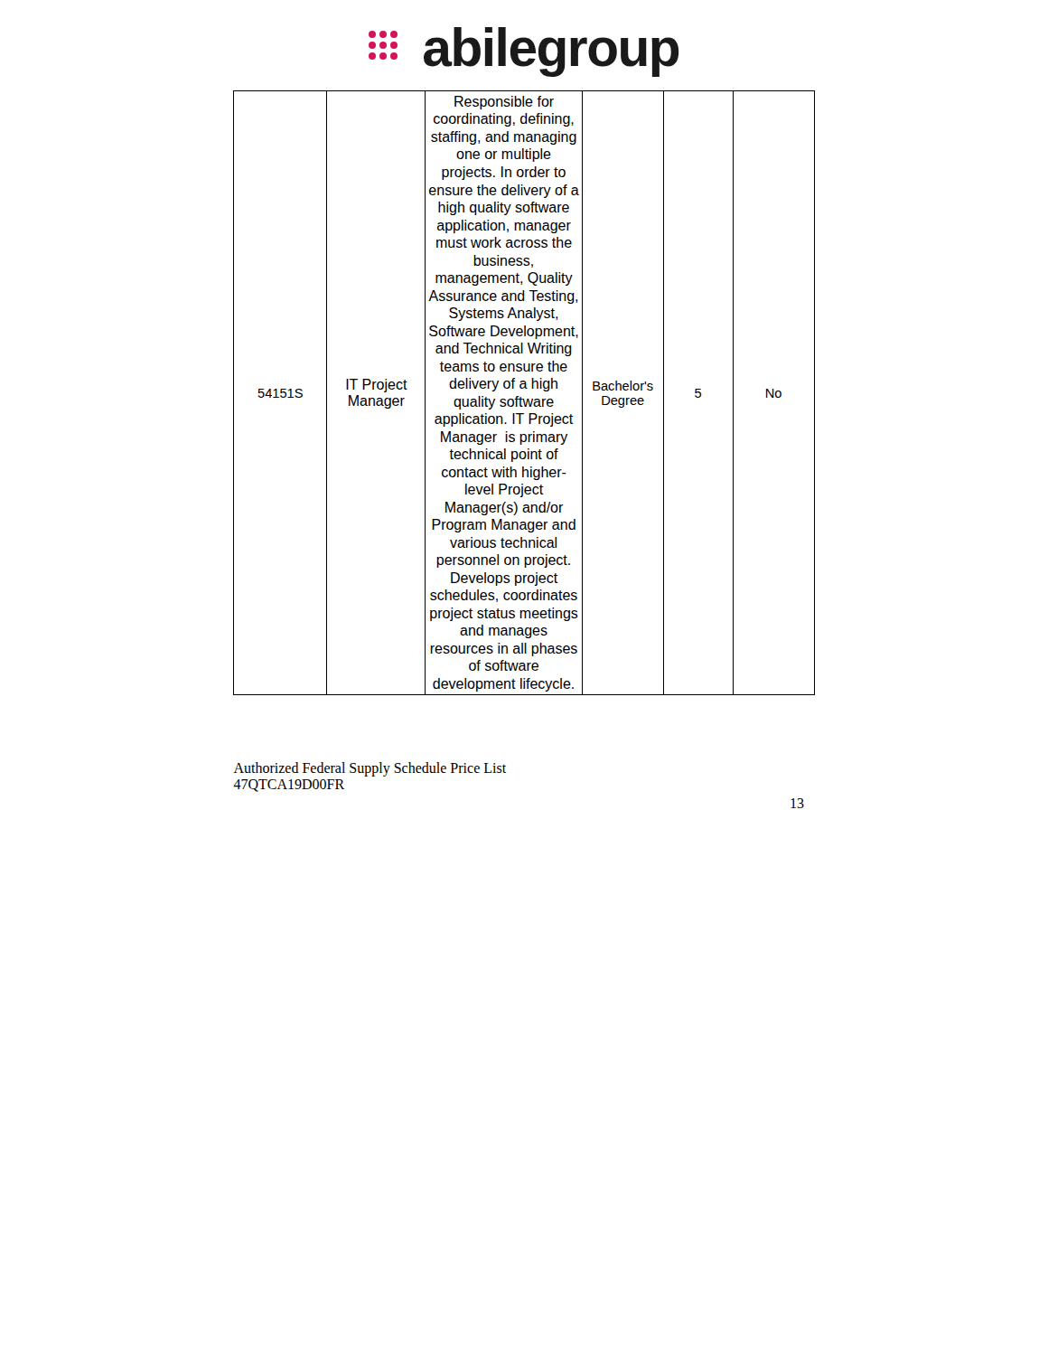abile group
| 54151S | IT Project Manager | Responsible for coordinating, defining, staffing, and managing one or multiple projects. In order to ensure the delivery of a high quality software application, manager must work across the business, management, Quality Assurance and Testing, Systems Analyst, Software Development, and Technical Writing teams to ensure the delivery of a high quality software application. IT Project Manager is primary technical point of contact with higher-level Project Manager(s) and/or Program Manager and various technical personnel on project. Develops project schedules, coordinates project status meetings and manages resources in all phases of software development lifecycle. | Bachelor's Degree | 5 | No |
Authorized Federal Supply Schedule Price List
47QTCA19D00FR
13